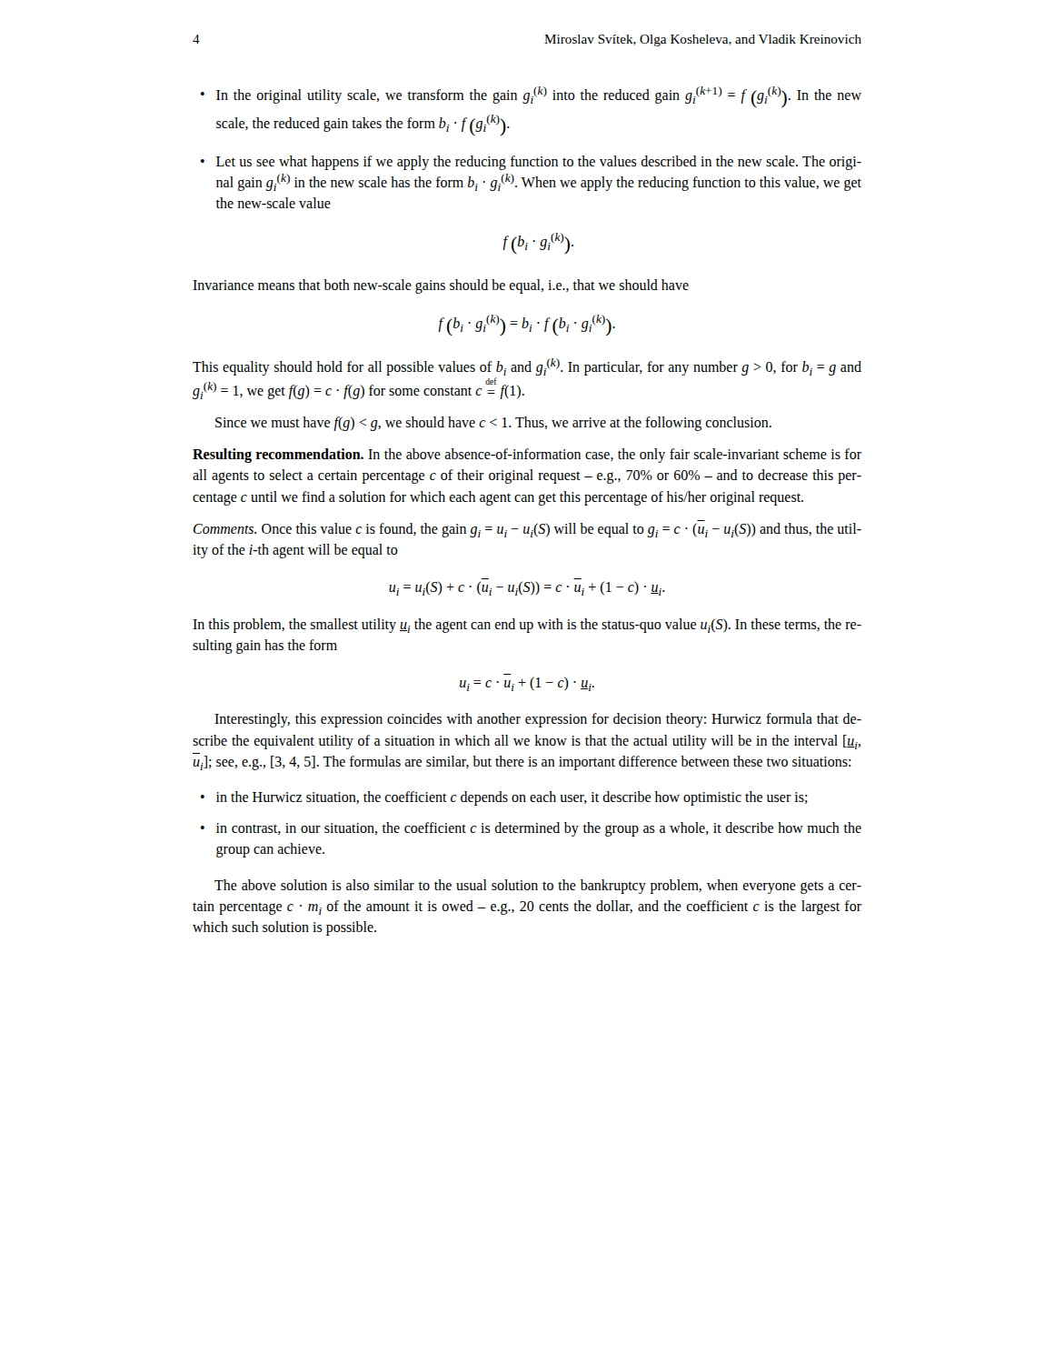4 Miroslav Svítek, Olga Kosheleva, and Vladik Kreinovich
In the original utility scale, we transform the gain gi(k) into the reduced gain gi(k+1) = f (gi(k)). In the new scale, the reduced gain takes the form bi · f (gi(k)).
Let us see what happens if we apply the reducing function to the values described in the new scale. The original gain gi(k) in the new scale has the form bi · gi(k). When we apply the reducing function to this value, we get the new-scale value
f (bi · gi(k)).
Invariance means that both new-scale gains should be equal, i.e., that we should have
f (bi · gi(k)) = bi · f (bi · gi(k)).
This equality should hold for all possible values of bi and gi(k). In particular, for any number g > 0, for bi = g and gi(k) = 1, we get f(g) = c · f(g) for some constant c def= f(1).
Since we must have f(g) < g, we should have c < 1. Thus, we arrive at the following conclusion.
Resulting recommendation. In the above absence-of-information case, the only fair scale-invariant scheme is for all agents to select a certain percentage c of their original request – e.g., 70% or 60% – and to decrease this percentage c until we find a solution for which each agent can get this percentage of his/her original request.
Comments. Once this value c is found, the gain gi = ui − ui(S) will be equal to gi = c · (ui − ui(S)) and thus, the utility of the i-th agent will be equal to
ui = ui(S) + c · (ui − ui(S)) = c · ui + (1 − c) · ui.
In this problem, the smallest utility ui the agent can end up with is the status-quo value ui(S). In these terms, the resulting gain has the form
ui = c · ui + (1 − c) · ui.
Interestingly, this expression coincides with another expression for decision theory: Hurwicz formula that describe the equivalent utility of a situation in which all we know is that the actual utility will be in the interval [ui, ui]; see, e.g., [3, 4, 5]. The formulas are similar, but there is an important difference between these two situations:
in the Hurwicz situation, the coefficient c depends on each user, it describe how optimistic the user is;
in contrast, in our situation, the coefficient c is determined by the group as a whole, it describe how much the group can achieve.
The above solution is also similar to the usual solution to the bankruptcy problem, when everyone gets a certain percentage c · mi of the amount it is owed – e.g., 20 cents the dollar, and the coefficient c is the largest for which such solution is possible.